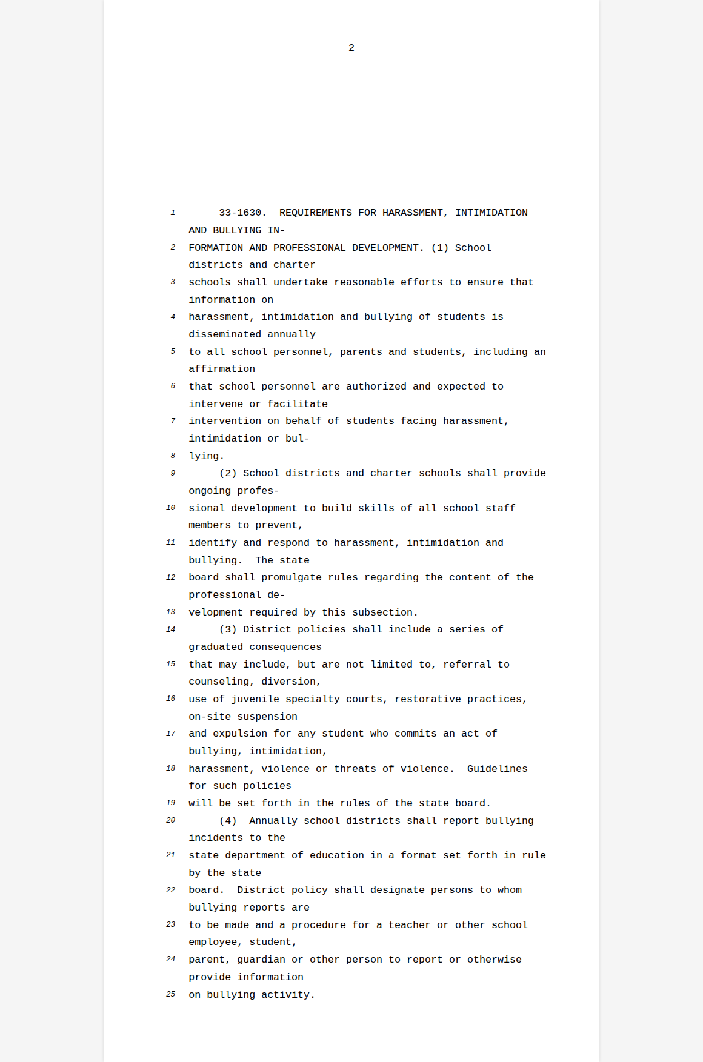2
33-1630. REQUIREMENTS FOR HARASSMENT, INTIMIDATION AND BULLYING IN-
FORMATION AND PROFESSIONAL DEVELOPMENT. (1) School districts and charter
schools shall undertake reasonable efforts to ensure that information on
harassment, intimidation and bullying of students is disseminated annually
to all school personnel, parents and students, including an affirmation
that school personnel are authorized and expected to intervene or facilitate
intervention on behalf of students facing harassment, intimidation or bul-
lying.
(2) School districts and charter schools shall provide ongoing profes-
sional development to build skills of all school staff members to prevent,
identify and respond to harassment, intimidation and bullying. The state
board shall promulgate rules regarding the content of the professional de-
velopment required by this subsection.
(3) District policies shall include a series of graduated consequences
that may include, but are not limited to, referral to counseling, diversion,
use of juvenile specialty courts, restorative practices, on-site suspension
and expulsion for any student who commits an act of bullying, intimidation,
harassment, violence or threats of violence. Guidelines for such policies
will be set forth in the rules of the state board.
(4) Annually school districts shall report bullying incidents to the
state department of education in a format set forth in rule by the state
board. District policy shall designate persons to whom bullying reports are
to be made and a procedure for a teacher or other school employee, student,
parent, guardian or other person to report or otherwise provide information
on bullying activity.